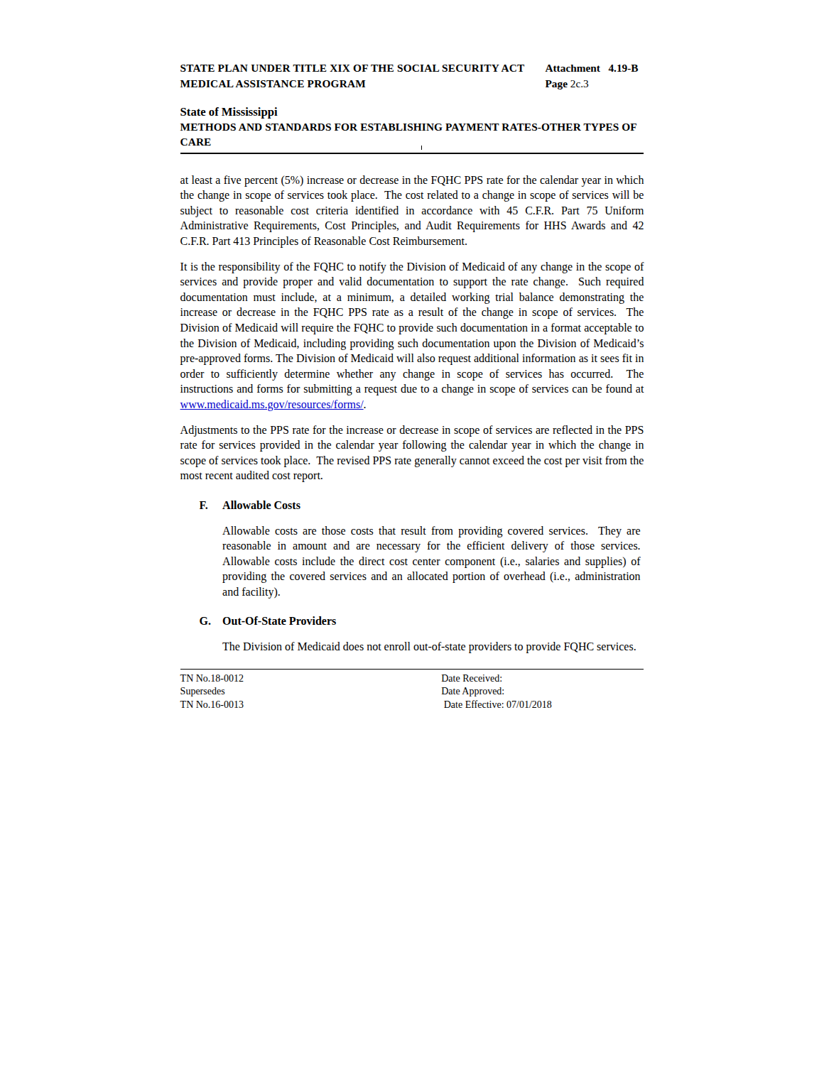| STATE PLAN UNDER TITLE XIX OF THE SOCIAL SECURITY ACT | Attachment 4.19-B |
| MEDICAL ASSISTANCE PROGRAM | Page 2c.3 |
State of Mississippi
METHODS AND STANDARDS FOR ESTABLISHING PAYMENT RATES-OTHER TYPES OF CARE
at least a five percent (5%) increase or decrease in the FQHC PPS rate for the calendar year in which the change in scope of services took place. The cost related to a change in scope of services will be subject to reasonable cost criteria identified in accordance with 45 C.F.R. Part 75 Uniform Administrative Requirements, Cost Principles, and Audit Requirements for HHS Awards and 42 C.F.R. Part 413 Principles of Reasonable Cost Reimbursement.
It is the responsibility of the FQHC to notify the Division of Medicaid of any change in the scope of services and provide proper and valid documentation to support the rate change. Such required documentation must include, at a minimum, a detailed working trial balance demonstrating the increase or decrease in the FQHC PPS rate as a result of the change in scope of services. The Division of Medicaid will require the FQHC to provide such documentation in a format acceptable to the Division of Medicaid, including providing such documentation upon the Division of Medicaid’s pre-approved forms. The Division of Medicaid will also request additional information as it sees fit in order to sufficiently determine whether any change in scope of services has occurred. The instructions and forms for submitting a request due to a change in scope of services can be found at www.medicaid.ms.gov/resources/forms/.
Adjustments to the PPS rate for the increase or decrease in scope of services are reflected in the PPS rate for services provided in the calendar year following the calendar year in which the change in scope of services took place. The revised PPS rate generally cannot exceed the cost per visit from the most recent audited cost report.
F.
Allowable Costs
Allowable costs are those costs that result from providing covered services. They are reasonable in amount and are necessary for the efficient delivery of those services. Allowable costs include the direct cost center component (i.e., salaries and supplies) of providing the covered services and an allocated portion of overhead (i.e., administration and facility).
G.
Out-Of-State Providers
The Division of Medicaid does not enroll out-of-state providers to provide FQHC services.
| TN No.18-0012 | Date Received: |
| Supersedes | Date Approved: |
| TN No.16-0013 | Date Effective: 07/01/2018 |